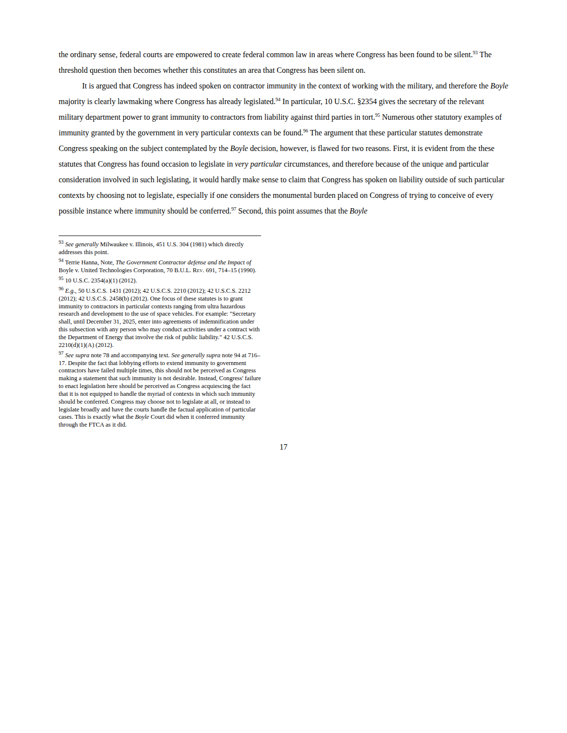the ordinary sense, federal courts are empowered to create federal common law in areas where Congress has been found to be silent.93 The threshold question then becomes whether this constitutes an area that Congress has been silent on.
It is argued that Congress has indeed spoken on contractor immunity in the context of working with the military, and therefore the Boyle majority is clearly lawmaking where Congress has already legislated.94 In particular, 10 U.S.C. §2354 gives the secretary of the relevant military department power to grant immunity to contractors from liability against third parties in tort.95 Numerous other statutory examples of immunity granted by the government in very particular contexts can be found.96 The argument that these particular statutes demonstrate Congress speaking on the subject contemplated by the Boyle decision, however, is flawed for two reasons. First, it is evident from the these statutes that Congress has found occasion to legislate in very particular circumstances, and therefore because of the unique and particular consideration involved in such legislating, it would hardly make sense to claim that Congress has spoken on liability outside of such particular contexts by choosing not to legislate, especially if one considers the monumental burden placed on Congress of trying to conceive of every possible instance where immunity should be conferred.97 Second, this point assumes that the Boyle
93 See generally Milwaukee v. Illinois, 451 U.S. 304 (1981) which directly addresses this point.
94 Terrie Hanna, Note, The Government Contractor defense and the Impact of Boyle v. United Technologies Corporation, 70 B.U.L. Rev. 691, 714–15 (1990).
95 10 U.S.C. 2354(a)(1) (2012).
96 E.g., 50 U.S.C.S. 1431 (2012); 42 U.S.C.S. 2210 (2012); 42 U.S.C.S. 2212 (2012); 42 U.S.C.S. 2458(b) (2012). One focus of these statutes is to grant immunity to contractors in particular contexts ranging from ultra hazardous research and development to the use of space vehicles. For example: "Secretary shall, until December 31, 2025, enter into agreements of indemnification under this subsection with any person who may conduct activities under a contract with the Department of Energy that involve the risk of public liability." 42 U.S.C.S. 2210(d)(1)(A) (2012).
97 See supra note 78 and accompanying text. See generally supra note 94 at 716–17. Despite the fact that lobbying efforts to extend immunity to government contractors have failed multiple times, this should not be perceived as Congress making a statement that such immunity is not desirable. Instead, Congress' failure to enact legislation here should be perceived as Congress acquiescing the fact that it is not equipped to handle the myriad of contexts in which such immunity should be conferred. Congress may choose not to legislate at all, or instead to legislate broadly and have the courts handle the factual application of particular cases. This is exactly what the Boyle Court did when it conferred immunity through the FTCA as it did.
17